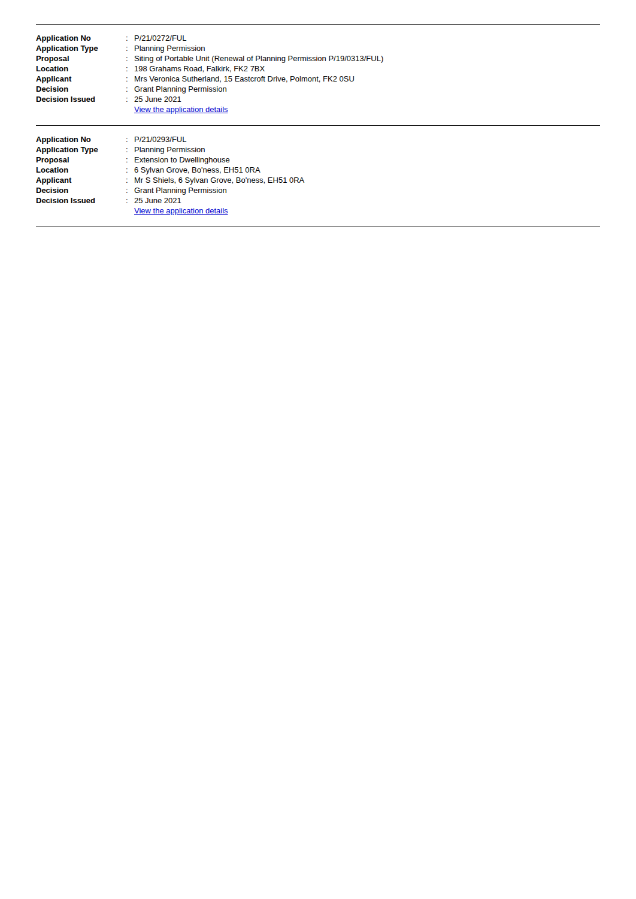| Application No | : | P/21/0272/FUL |
| Application Type | : | Planning Permission |
| Proposal | : | Siting of Portable Unit (Renewal of Planning Permission P/19/0313/FUL) |
| Location | : | 198 Grahams Road, Falkirk, FK2 7BX |
| Applicant | : | Mrs Veronica Sutherland, 15 Eastcroft Drive, Polmont, FK2 0SU |
| Decision | : | Grant Planning Permission |
| Decision Issued | : | 25 June 2021 |
| | | View the application details |
| Application No | : | P/21/0293/FUL |
| Application Type | : | Planning Permission |
| Proposal | : | Extension to Dwellinghouse |
| Location | : | 6 Sylvan Grove, Bo'ness, EH51 0RA |
| Applicant | : | Mr S Shiels, 6 Sylvan Grove, Bo'ness, EH51 0RA |
| Decision | : | Grant Planning Permission |
| Decision Issued | : | 25 June 2021 |
| | | View the application details |